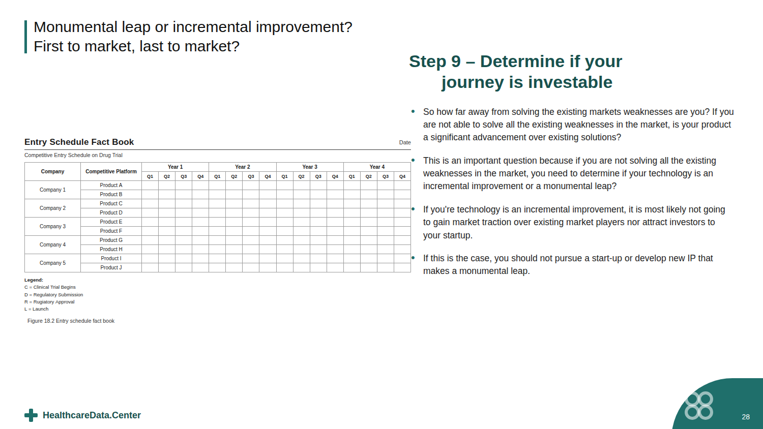Monumental leap or incremental improvement?
First to market, last to market?
Step 9 – Determine if yourjourney is investable
So how far away from solving the existing markets weaknesses are you? If you are not able to solve all the existing weaknesses in the market, is your product a significant advancement over existing solutions?
This is an important question because if you are not solving all the existing weaknesses in the market, you need to determine if your technology is an incremental improvement or a monumental leap?
If you're technology is an incremental improvement, it is most likely not going to gain market traction over existing market players nor attract investors to your startup.
If this is the case, you should not pursue a start-up or develop new IP that makes a monumental leap.
Entry Schedule Fact Book
Date
Competitive Entry Schedule on Drug Trial
| Company | Competitive Platform | Year 1 | Year 2 | Year 3 | Year 4 |
| --- | --- | --- | --- | --- | --- |
| Q1 | Q2 | Q3 | Q4 | Q1 | Q2 | Q3 | Q4 | Q1 | Q2 | Q3 | Q4 | Q1 | Q2 | Q3 | Q4 |
| Company 1 | Product A | | | | | | | | | | | | | | | | |
| Product B | | | | | | | | | | | | | | | | |
| Company 2 | Product C | | | | | | | | | | | | | | | | |
| Product D | | | | | | | | | | | | | | | | |
| Company 3 | Product E | | | | | | | | | | | | | | | | |
| Product F | | | | | | | | | | | | | | | | |
| Company 4 | Product G | | | | | | | | | | | | | | | | |
| Product H | | | | | | | | | | | | | | | | |
| Company 5 | Product I | | | | | | | | | | | | | | | | |
| Product J | | | | | | | | | | | | | | | | |
Legend:
C = Clinical Trial Begins
D = Regulatory Submission
R = Rugiatory Approval
L = Launch
Figure 18.2 Entry schedule fact book
HealthcareData.Center
28